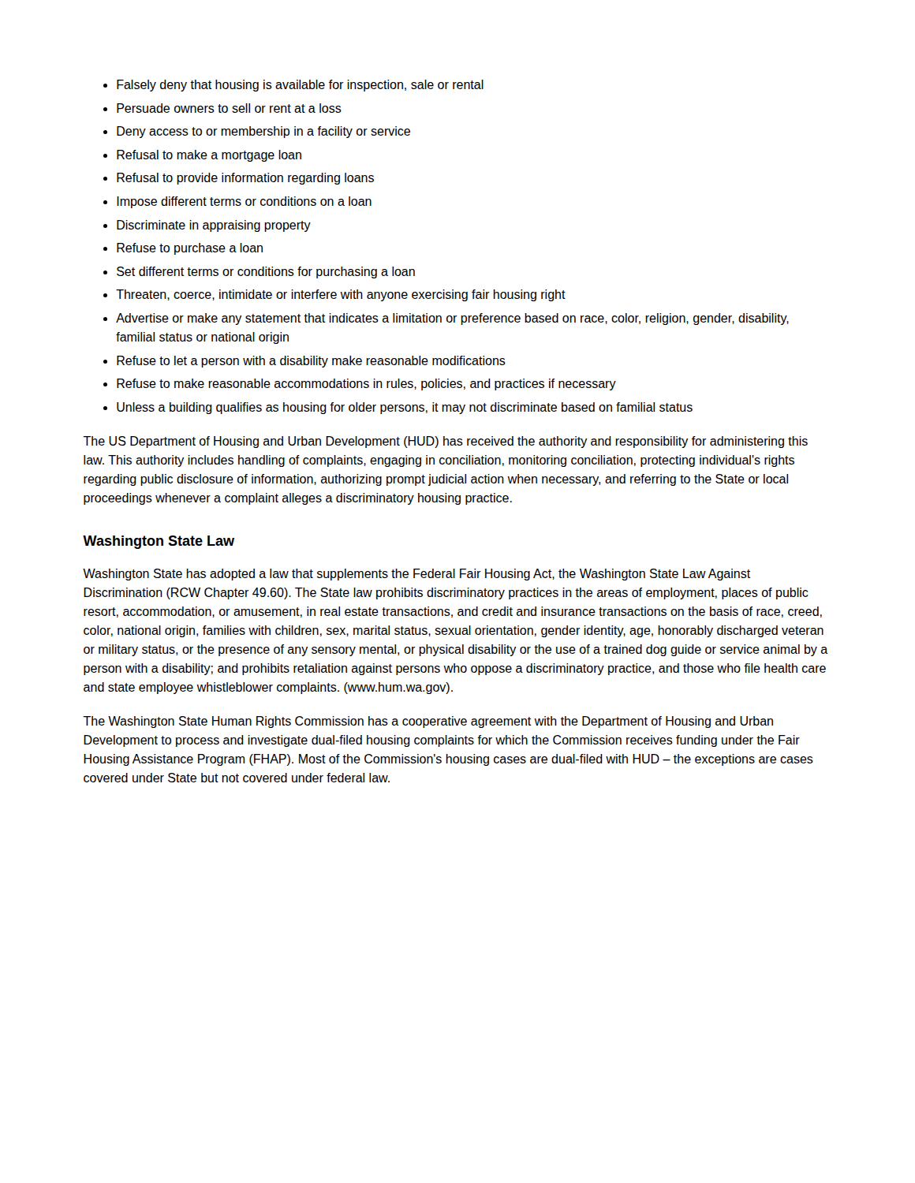Falsely deny that housing is available for inspection, sale or rental
Persuade owners to sell or rent at a loss
Deny access to or membership in a facility or service
Refusal to make a mortgage loan
Refusal to provide information regarding loans
Impose different terms or conditions on a loan
Discriminate in appraising property
Refuse to purchase a loan
Set different terms or conditions for purchasing a loan
Threaten, coerce, intimidate or interfere with anyone exercising fair housing right
Advertise or make any statement that indicates a limitation or preference based on race, color, religion, gender, disability, familial status or national origin
Refuse to let a person with a disability make reasonable modifications
Refuse to make reasonable accommodations in rules, policies, and practices if necessary
Unless a building qualifies as housing for older persons, it may not discriminate based on familial status
The US Department of Housing and Urban Development (HUD) has received the authority and responsibility for administering this law. This authority includes handling of complaints, engaging in conciliation, monitoring conciliation, protecting individual's rights regarding public disclosure of information, authorizing prompt judicial action when necessary, and referring to the State or local proceedings whenever a complaint alleges a discriminatory housing practice.
Washington State Law
Washington State has adopted a law that supplements the Federal Fair Housing Act, the Washington State Law Against Discrimination (RCW Chapter 49.60). The State law prohibits discriminatory practices in the areas of employment, places of public resort, accommodation, or amusement, in real estate transactions, and credit and insurance transactions on the basis of race, creed, color, national origin, families with children, sex, marital status, sexual orientation, gender identity, age, honorably discharged veteran or military status, or the presence of any sensory mental, or physical disability or the use of a trained dog guide or service animal by a person with a disability; and prohibits retaliation against persons who oppose a discriminatory practice, and those who file health care and state employee whistleblower complaints. (www.hum.wa.gov).
The Washington State Human Rights Commission has a cooperative agreement with the Department of Housing and Urban Development to process and investigate dual-filed housing complaints for which the Commission receives funding under the Fair Housing Assistance Program (FHAP). Most of the Commission's housing cases are dual-filed with HUD – the exceptions are cases covered under State but not covered under federal law.